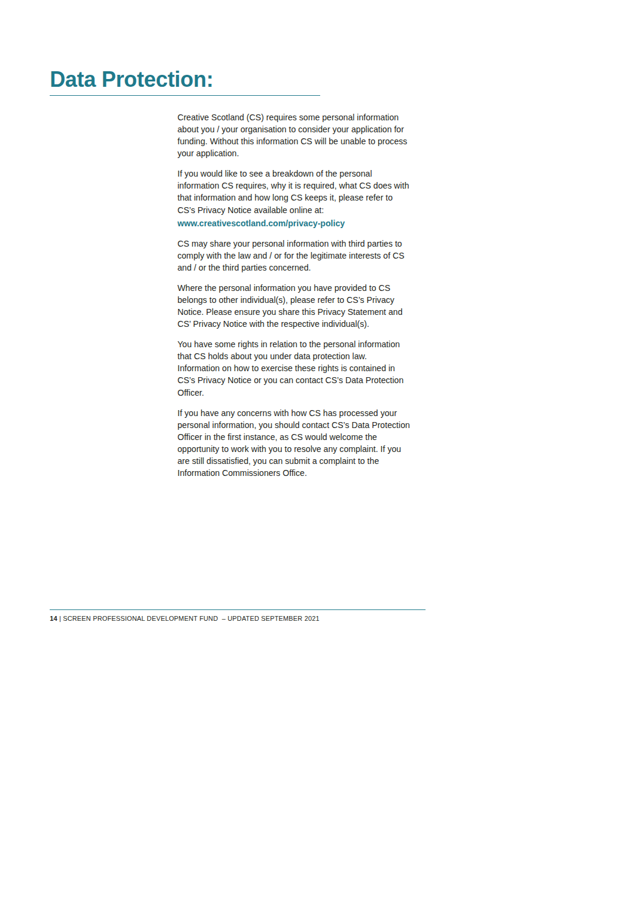Data Protection:
Creative Scotland (CS) requires some personal information about you / your organisation to consider your application for funding. Without this information CS will be unable to process your application.
If you would like to see a breakdown of the personal information CS requires, why it is required, what CS does with that information and how long CS keeps it, please refer to CS’s Privacy Notice available online at:
www.creativescotland.com/privacy-policy
CS may share your personal information with third parties to comply with the law and / or for the legitimate interests of CS and / or the third parties concerned.
Where the personal information you have provided to CS belongs to other individual(s), please refer to CS’s Privacy Notice. Please ensure you share this Privacy Statement and CS’ Privacy Notice with the respective individual(s).
You have some rights in relation to the personal information that CS holds about you under data protection law. Information on how to exercise these rights is contained in CS’s Privacy Notice or you can contact CS’s Data Protection Officer.
If you have any concerns with how CS has processed your personal information, you should contact CS’s Data Protection Officer in the first instance, as CS would welcome the opportunity to work with you to resolve any complaint. If you are still dissatisfied, you can submit a complaint to the Information Commissioners Office.
14 | SCREEN PROFESSIONAL DEVELOPMENT FUND – UPDATED SEPTEMBER 2021